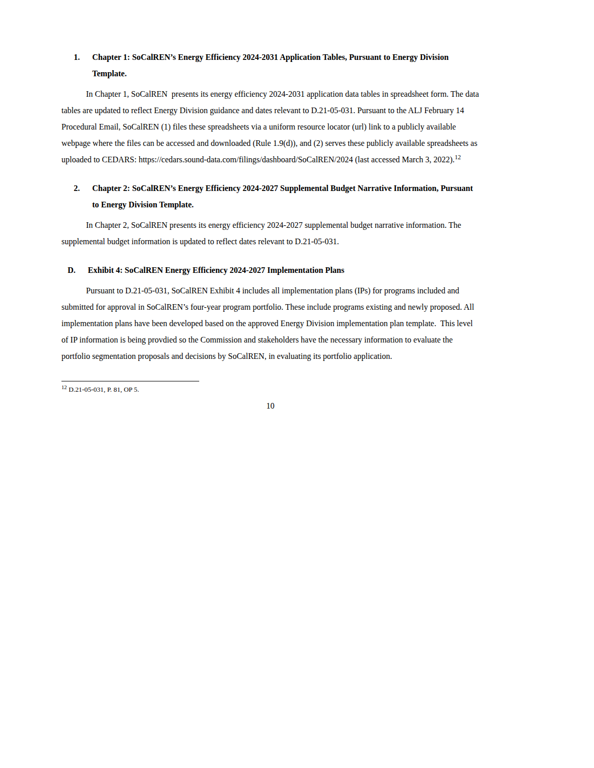1. Chapter 1: SoCalREN’s Energy Efficiency 2024-2031 Application Tables, Pursuant to Energy Division Template.
In Chapter 1, SoCalREN presents its energy efficiency 2024-2031 application data tables in spreadsheet form. The data tables are updated to reflect Energy Division guidance and dates relevant to D.21-05-031. Pursuant to the ALJ February 14 Procedural Email, SoCalREN (1) files these spreadsheets via a uniform resource locator (url) link to a publicly available webpage where the files can be accessed and downloaded (Rule 1.9(d)), and (2) serves these publicly available spreadsheets as uploaded to CEDARS: https://cedars.sound-data.com/filings/dashboard/SoCalREN/2024 (last accessed March 3, 2022).12
2. Chapter 2: SoCalREN’s Energy Efficiency 2024-2027 Supplemental Budget Narrative Information, Pursuant to Energy Division Template.
In Chapter 2, SoCalREN presents its energy efficiency 2024-2027 supplemental budget narrative information. The supplemental budget information is updated to reflect dates relevant to D.21-05-031.
D. Exhibit 4: SoCalREN Energy Efficiency 2024-2027 Implementation Plans
Pursuant to D.21-05-031, SoCalREN Exhibit 4 includes all implementation plans (IPs) for programs included and submitted for approval in SoCalREN’s four-year program portfolio. These include programs existing and newly proposed. All implementation plans have been developed based on the approved Energy Division implementation plan template. This level of IP information is being provdied so the Commission and stakeholders have the necessary information to evaluate the portfolio segmentation proposals and decisions by SoCalREN, in evaluating its portfolio application.
12 D.21-05-031, P. 81, OP 5.
10